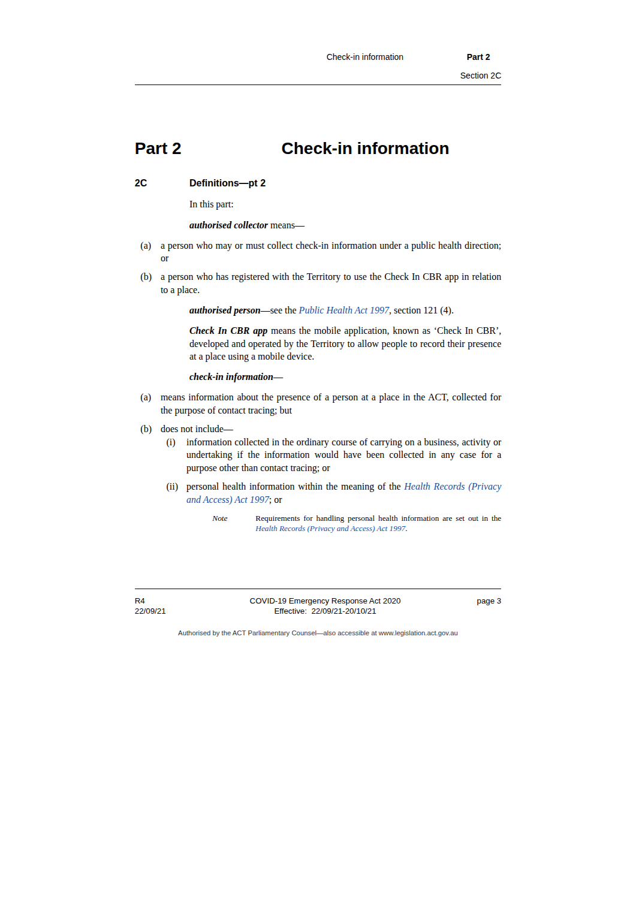Check-in information Part 2
Section 2C
Part 2 Check-in information
2C Definitions—pt 2
In this part:
authorised collector means—
(a) a person who may or must collect check-in information under a public health direction; or
(b) a person who has registered with the Territory to use the Check In CBR app in relation to a place.
authorised person—see the Public Health Act 1997, section 121 (4).
Check In CBR app means the mobile application, known as ‘Check In CBR’, developed and operated by the Territory to allow people to record their presence at a place using a mobile device.
check-in information—
(a) means information about the presence of a person at a place in the ACT, collected for the purpose of contact tracing; but
(b) does not include—
(i) information collected in the ordinary course of carrying on a business, activity or undertaking if the information would have been collected in any case for a purpose other than contact tracing; or
(ii) personal health information within the meaning of the Health Records (Privacy and Access) Act 1997; or
Note Requirements for handling personal health information are set out in the Health Records (Privacy and Access) Act 1997.
R4
22/09/21
COVID-19 Emergency Response Act 2020
Effective: 22/09/21-20/10/21
page 3
Authorised by the ACT Parliamentary Counsel—also accessible at www.legislation.act.gov.au